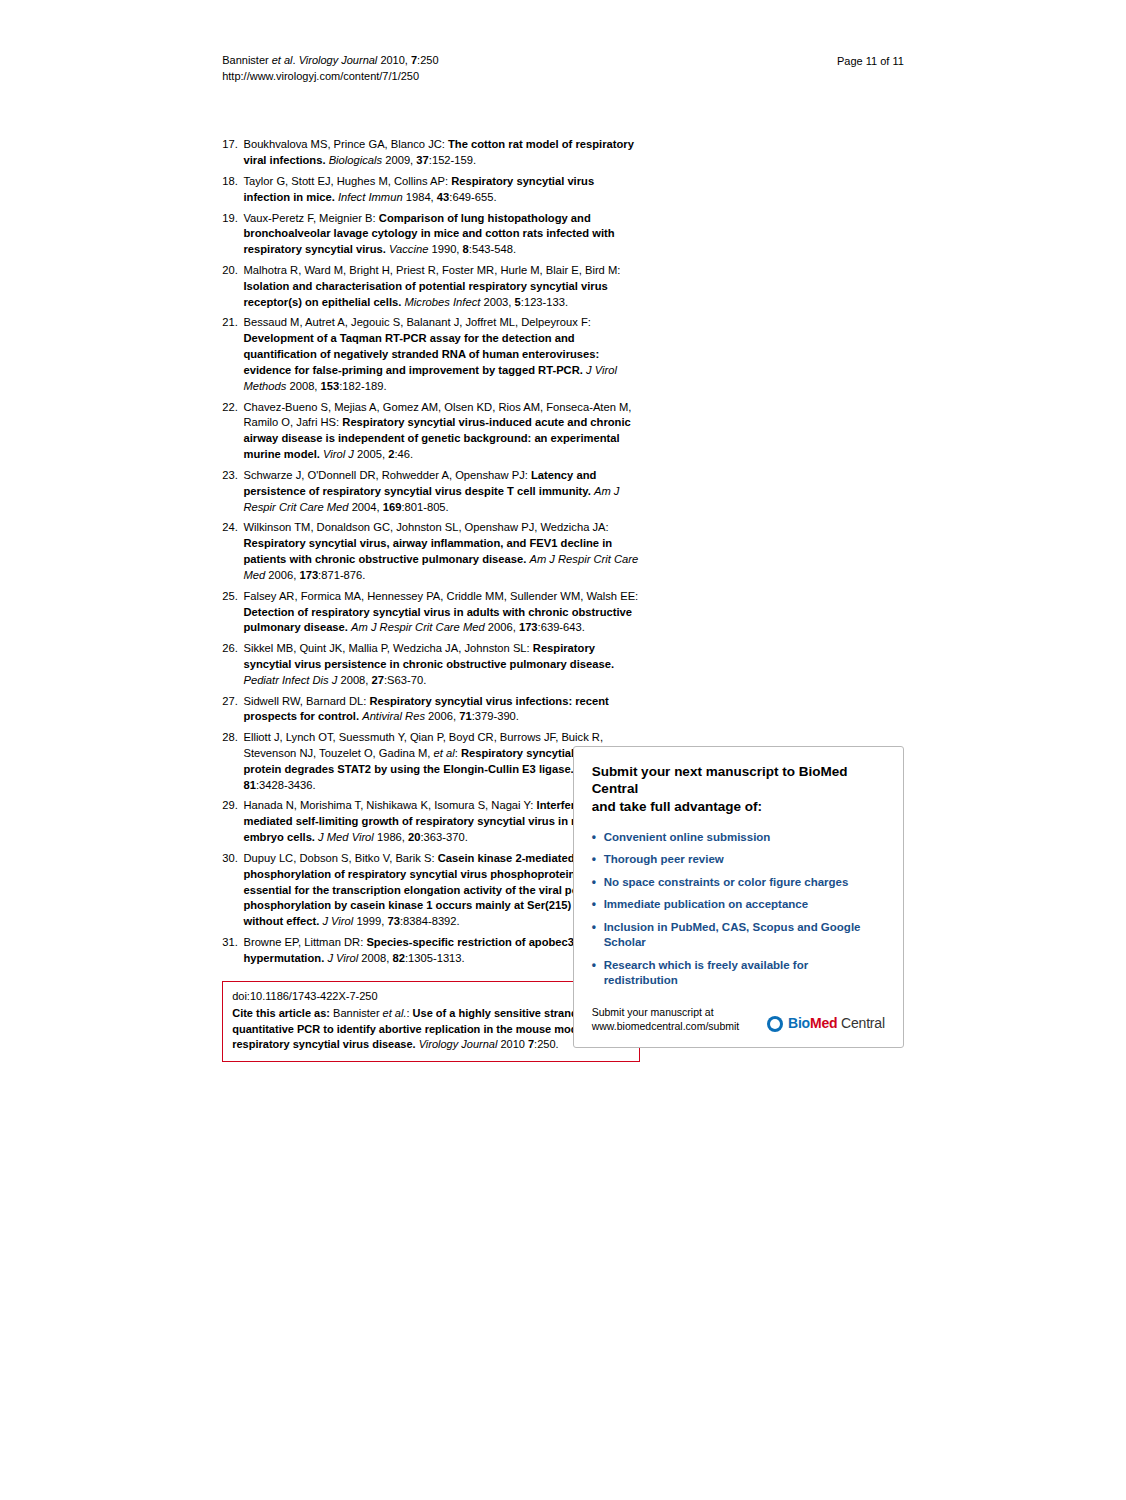Bannister et al. Virology Journal 2010, 7:250 http://www.virologyj.com/content/7/1/250
Page 11 of 11
Boukhvalova MS, Prince GA, Blanco JC: The cotton rat model of respiratory viral infections. Biologicals 2009, 37:152-159.
Taylor G, Stott EJ, Hughes M, Collins AP: Respiratory syncytial virus infection in mice. Infect Immun 1984, 43:649-655.
Vaux-Peretz F, Meignier B: Comparison of lung histopathology and bronchoalveolar lavage cytology in mice and cotton rats infected with respiratory syncytial virus. Vaccine 1990, 8:543-548.
Malhotra R, Ward M, Bright H, Priest R, Foster MR, Hurle M, Blair E, Bird M: Isolation and characterisation of potential respiratory syncytial virus receptor(s) on epithelial cells. Microbes Infect 2003, 5:123-133.
Bessaud M, Autret A, Jegouic S, Balanant J, Joffret ML, Delpeyroux F: Development of a Taqman RT-PCR assay for the detection and quantification of negatively stranded RNA of human enteroviruses: evidence for false-priming and improvement by tagged RT-PCR. J Virol Methods 2008, 153:182-189.
Chavez-Bueno S, Mejias A, Gomez AM, Olsen KD, Rios AM, Fonseca-Aten M, Ramilo O, Jafri HS: Respiratory syncytial virus-induced acute and chronic airway disease is independent of genetic background: an experimental murine model. Virol J 2005, 2:46.
Schwarze J, O'Donnell DR, Rohwedder A, Openshaw PJ: Latency and persistence of respiratory syncytial virus despite T cell immunity. Am J Respir Crit Care Med 2004, 169:801-805.
Wilkinson TM, Donaldson GC, Johnston SL, Openshaw PJ, Wedzicha JA: Respiratory syncytial virus, airway inflammation, and FEV1 decline in patients with chronic obstructive pulmonary disease. Am J Respir Crit Care Med 2006, 173:871-876.
Falsey AR, Formica MA, Hennessey PA, Criddle MM, Sullender WM, Walsh EE: Detection of respiratory syncytial virus in adults with chronic obstructive pulmonary disease. Am J Respir Crit Care Med 2006, 173:639-643.
Sikkel MB, Quint JK, Mallia P, Wedzicha JA, Johnston SL: Respiratory syncytial virus persistence in chronic obstructive pulmonary disease. Pediatr Infect Dis J 2008, 27:S63-70.
Sidwell RW, Barnard DL: Respiratory syncytial virus infections: recent prospects for control. Antiviral Res 2006, 71:379-390.
Elliott J, Lynch OT, Suessmuth Y, Qian P, Boyd CR, Burrows JF, Buick R, Stevenson NJ, Touzelet O, Gadina M, et al: Respiratory syncytial virus NS1 protein degrades STAT2 by using the Elongin-Cullin E3 ligase. J Virol 2007, 81:3428-3436.
Hanada N, Morishima T, Nishikawa K, Isomura S, Nagai Y: Interferon-mediated self-limiting growth of respiratory syncytial virus in mouse embryo cells. J Med Virol 1986, 20:363-370.
Dupuy LC, Dobson S, Bitko V, Barik S: Casein kinase 2-mediated phosphorylation of respiratory syncytial virus phosphoprotein P is essential for the transcription elongation activity of the viral polymerase; phosphorylation by casein kinase 1 occurs mainly at Ser(215) and is without effect. J Virol 1999, 73:8384-8392.
Browne EP, Littman DR: Species-specific restriction of apobec3-mediated hypermutation. J Virol 2008, 82:1305-1313.
doi:10.1186/1743-422X-7-250
Cite this article as: Bannister et al.: Use of a highly sensitive strand-specific quantitative PCR to identify abortive replication in the mouse model of respiratory syncytial virus disease. Virology Journal 2010 7:250.
Submit your next manuscript to BioMed Central
and take full advantage of:
Convenient online submission
Thorough peer review
No space constraints or color figure charges
Immediate publication on acceptance
Inclusion in PubMed, CAS, Scopus and Google Scholar
Research which is freely available for redistribution
Submit your manuscript at www.biomedcentral.com/submit
Bio Med Central